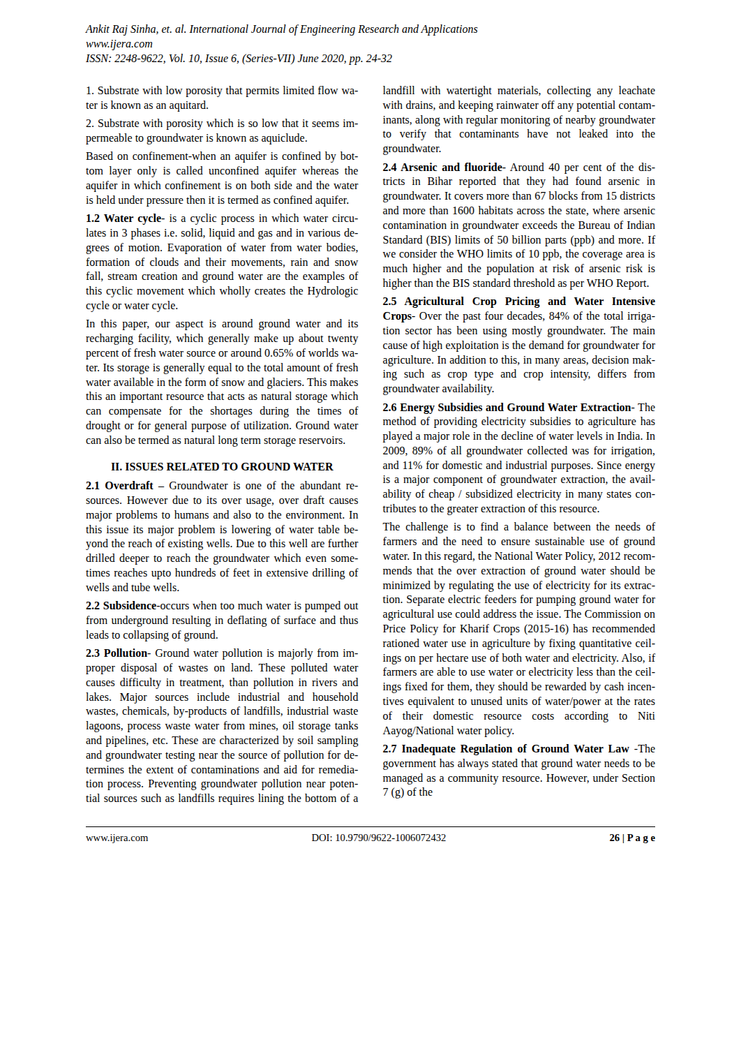Ankit Raj Sinha, et. al. International Journal of Engineering Research and Applications
www.ijera.com
ISSN: 2248-9622, Vol. 10, Issue 6, (Series-VII) June 2020, pp. 24-32
1. Substrate with low porosity that permits limited flow water is known as an aquitard.
2. Substrate with porosity which is so low that it seems impermeable to groundwater is known as aquiclude.
Based on confinement-when an aquifer is confined by bottom layer only is called unconfined aquifer whereas the aquifer in which confinement is on both side and the water is held under pressure then it is termed as confined aquifer.
1.2 Water cycle- is a cyclic process in which water circulates in 3 phases i.e. solid, liquid and gas and in various degrees of motion. Evaporation of water from water bodies, formation of clouds and their movements, rain and snow fall, stream creation and ground water are the examples of this cyclic movement which wholly creates the Hydrologic cycle or water cycle.
In this paper, our aspect is around ground water and its recharging facility, which generally make up about twenty percent of fresh water source or around 0.65% of worlds water. Its storage is generally equal to the total amount of fresh water available in the form of snow and glaciers. This makes this an important resource that acts as natural storage which can compensate for the shortages during the times of drought or for general purpose of utilization. Ground water can also be termed as natural long term storage reservoirs.
II. Issues Related to Ground Water
2.1 Overdraft – Groundwater is one of the abundant resources. However due to its over usage, over draft causes major problems to humans and also to the environment. In this issue its major problem is lowering of water table beyond the reach of existing wells. Due to this well are further drilled deeper to reach the groundwater which even sometimes reaches upto hundreds of feet in extensive drilling of wells and tube wells.
2.2 Subsidence-occurs when too much water is pumped out from underground resulting in deflating of surface and thus leads to collapsing of ground.
2.3 Pollution- Ground water pollution is majorly from improper disposal of wastes on land. These polluted water causes difficulty in treatment, than pollution in rivers and lakes. Major sources include industrial and household wastes, chemicals, by-products of landfills, industrial waste lagoons, process waste water from mines, oil storage tanks and pipelines, etc. These are characterized by soil sampling and groundwater testing near the source of pollution for determines the extent of contaminations and aid for remediation process. Preventing groundwater pollution near potential sources such as landfills requires lining the bottom of a landfill with watertight materials, collecting any leachate with drains, and keeping rainwater off any potential contaminants, along with regular monitoring of nearby groundwater to verify that contaminants have not leaked into the groundwater.
2.4 Arsenic and fluoride- Around 40 per cent of the districts in Bihar reported that they had found arsenic in groundwater. It covers more than 67 blocks from 15 districts and more than 1600 habitats across the state, where arsenic contamination in groundwater exceeds the Bureau of Indian Standard (BIS) limits of 50 billion parts (ppb) and more. If we consider the WHO limits of 10 ppb, the coverage area is much higher and the population at risk of arsenic risk is higher than the BIS standard threshold as per WHO Report.
2.5 Agricultural Crop Pricing and Water Intensive Crops- Over the past four decades, 84% of the total irrigation sector has been using mostly groundwater. The main cause of high exploitation is the demand for groundwater for agriculture. In addition to this, in many areas, decision making such as crop type and crop intensity, differs from groundwater availability.
2.6 Energy Subsidies and Ground Water Extraction- The method of providing electricity subsidies to agriculture has played a major role in the decline of water levels in India. In 2009, 89% of all groundwater collected was for irrigation, and 11% for domestic and industrial purposes. Since energy is a major component of groundwater extraction, the availability of cheap / subsidized electricity in many states contributes to the greater extraction of this resource.
The challenge is to find a balance between the needs of farmers and the need to ensure sustainable use of ground water. In this regard, the National Water Policy, 2012 recommends that the over extraction of ground water should be minimized by regulating the use of electricity for its extraction. Separate electric feeders for pumping ground water for agricultural use could address the issue. The Commission on Price Policy for Kharif Crops (2015-16) has recommended rationed water use in agriculture by fixing quantitative ceilings on per hectare use of both water and electricity. Also, if farmers are able to use water or electricity less than the ceilings fixed for them, they should be rewarded by cash incentives equivalent to unused units of water/power at the rates of their domestic resource costs according to Niti Aayog/National water policy.
2.7 Inadequate Regulation of Ground Water Law -The government has always stated that ground water needs to be managed as a community resource. However, under Section 7 (g) of the
www.ijera.com DOI: 10.9790/9622-1006072432 26 | P a g e